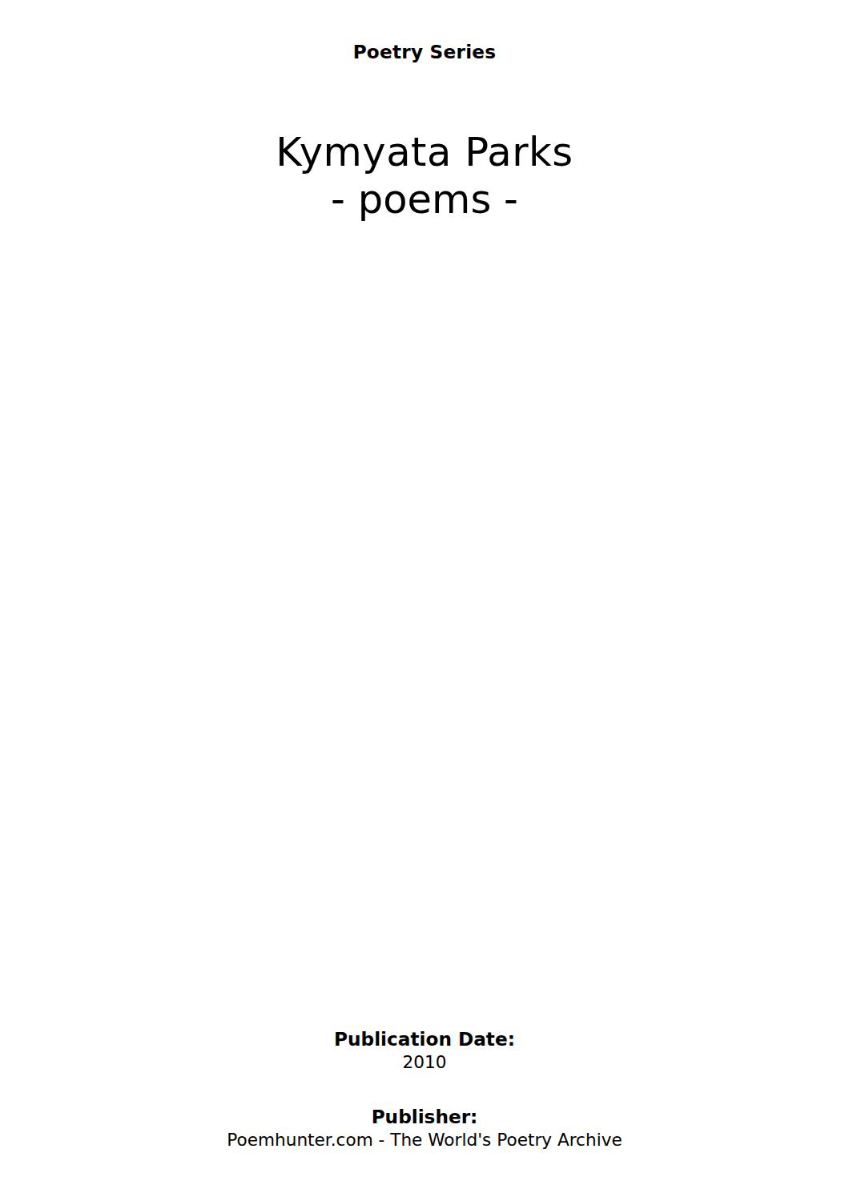Poetry Series
Kymyata Parks
- poems -
Publication Date:
2010
Publisher:
Poemhunter.com - The World's Poetry Archive